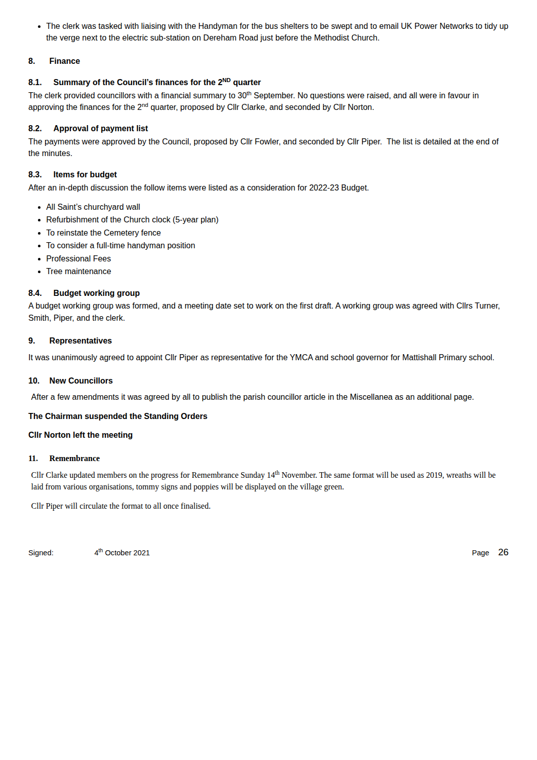The clerk was tasked with liaising with the Handyman for the bus shelters to be swept and to email UK Power Networks to tidy up the verge next to the electric sub-station on Dereham Road just before the Methodist Church.
8. Finance
8.1. Summary of the Council’s finances for the 2ND quarter
The clerk provided councillors with a financial summary to 30th September. No questions were raised, and all were in favour in approving the finances for the 2nd quarter, proposed by Cllr Clarke, and seconded by Cllr Norton.
8.2. Approval of payment list
The payments were approved by the Council, proposed by Cllr Fowler, and seconded by Cllr Piper. The list is detailed at the end of the minutes.
8.3. Items for budget
After an in-depth discussion the follow items were listed as a consideration for 2022-23 Budget.
All Saint’s churchyard wall
Refurbishment of the Church clock (5-year plan)
To reinstate the Cemetery fence
To consider a full-time handyman position
Professional Fees
Tree maintenance
8.4. Budget working group
A budget working group was formed, and a meeting date set to work on the first draft. A working group was agreed with Cllrs Turner, Smith, Piper, and the clerk.
9. Representatives
It was unanimously agreed to appoint Cllr Piper as representative for the YMCA and school governor for Mattishall Primary school.
10. New Councillors
After a few amendments it was agreed by all to publish the parish councillor article in the Miscellanea as an additional page.
The Chairman suspended the Standing Orders
Cllr Norton left the meeting
11. Remembrance
Cllr Clarke updated members on the progress for Remembrance Sunday 14th November. The same format will be used as 2019, wreaths will be laid from various organisations, tommy signs and poppies will be displayed on the village green.
Cllr Piper will circulate the format to all once finalised.
Signed: 4th October 2021 Page 26